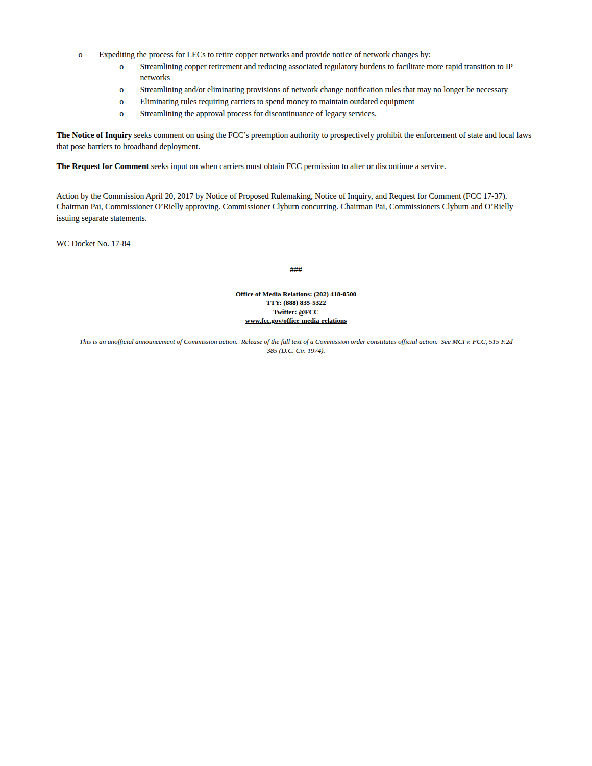o Expediting the process for LECs to retire copper networks and provide notice of network changes by:
o Streamlining copper retirement and reducing associated regulatory burdens to facilitate more rapid transition to IP networks
o Streamlining and/or eliminating provisions of network change notification rules that may no longer be necessary
o Eliminating rules requiring carriers to spend money to maintain outdated equipment
o Streamlining the approval process for discontinuance of legacy services.
The Notice of Inquiry seeks comment on using the FCC’s preemption authority to prospectively prohibit the enforcement of state and local laws that pose barriers to broadband deployment.
The Request for Comment seeks input on when carriers must obtain FCC permission to alter or discontinue a service.
Action by the Commission April 20, 2017 by Notice of Proposed Rulemaking, Notice of Inquiry, and Request for Comment (FCC 17-37). Chairman Pai, Commissioner O’Rielly approving. Commissioner Clyburn concurring. Chairman Pai, Commissioners Clyburn and O’Rielly issuing separate statements.
WC Docket No. 17-84
###
Office of Media Relations: (202) 418-0500
TTY: (888) 835-5322
Twitter: @FCC
www.fcc.gov/office-media-relations
This is an unofficial announcement of Commission action. Release of the full text of a Commission order constitutes official action. See MCI v. FCC, 515 F.2d 385 (D.C. Cir. 1974).